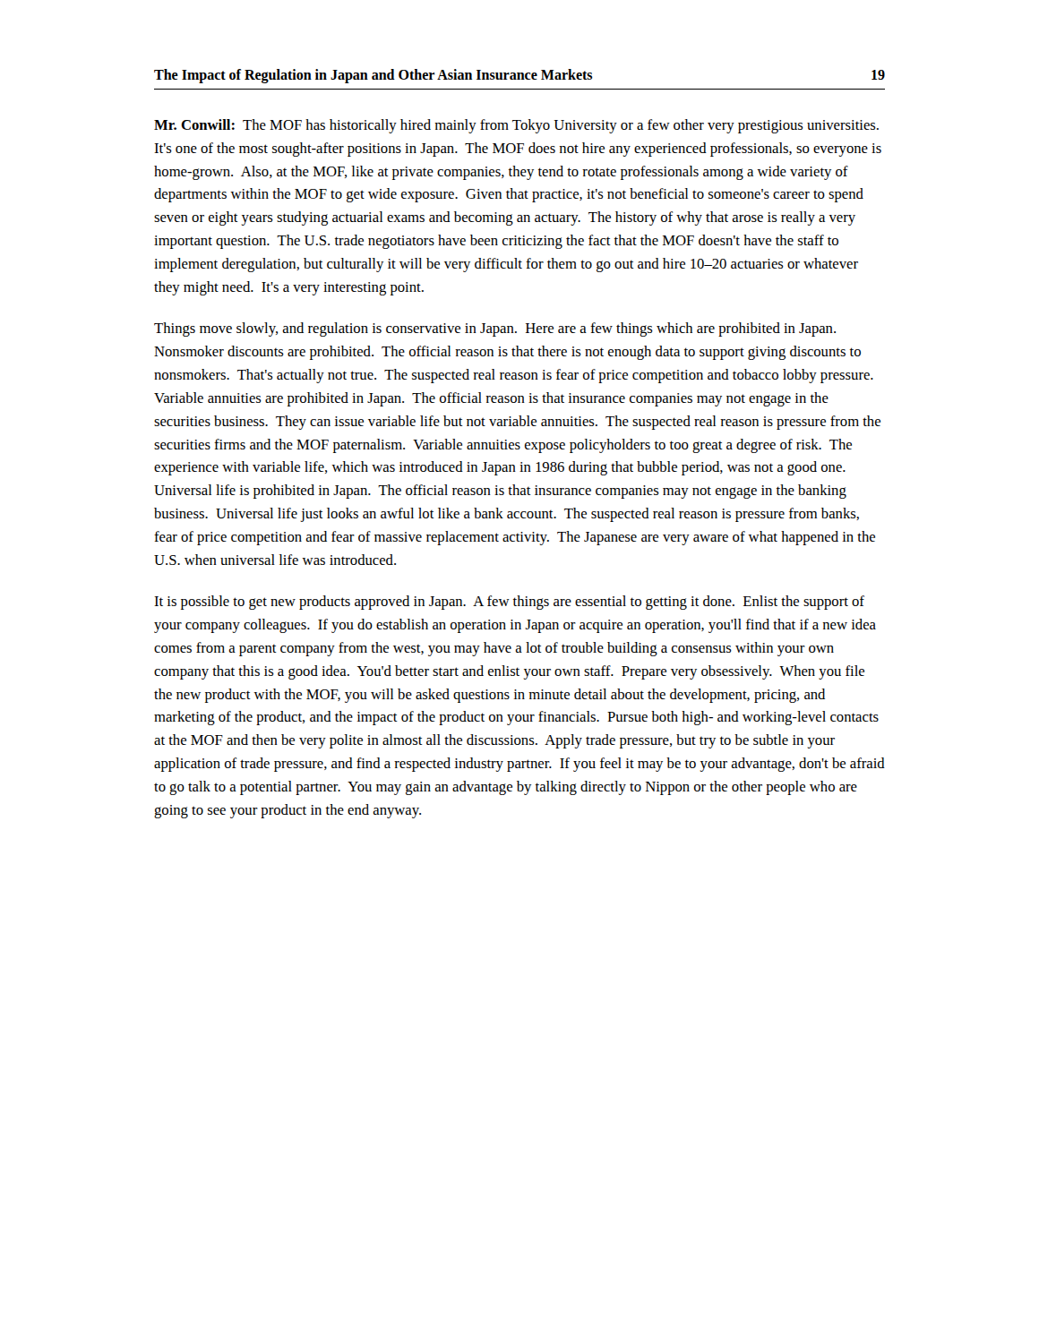The Impact of Regulation in Japan and Other Asian Insurance Markets 19
Mr. Conwill: The MOF has historically hired mainly from Tokyo University or a few other very prestigious universities. It's one of the most sought-after positions in Japan. The MOF does not hire any experienced professionals, so everyone is home-grown. Also, at the MOF, like at private companies, they tend to rotate professionals among a wide variety of departments within the MOF to get wide exposure. Given that practice, it's not beneficial to someone's career to spend seven or eight years studying actuarial exams and becoming an actuary. The history of why that arose is really a very important question. The U.S. trade negotiators have been criticizing the fact that the MOF doesn't have the staff to implement deregulation, but culturally it will be very difficult for them to go out and hire 10–20 actuaries or whatever they might need. It's a very interesting point.
Things move slowly, and regulation is conservative in Japan. Here are a few things which are prohibited in Japan. Nonsmoker discounts are prohibited. The official reason is that there is not enough data to support giving discounts to nonsmokers. That's actually not true. The suspected real reason is fear of price competition and tobacco lobby pressure. Variable annuities are prohibited in Japan. The official reason is that insurance companies may not engage in the securities business. They can issue variable life but not variable annuities. The suspected real reason is pressure from the securities firms and the MOF paternalism. Variable annuities expose policyholders to too great a degree of risk. The experience with variable life, which was introduced in Japan in 1986 during that bubble period, was not a good one. Universal life is prohibited in Japan. The official reason is that insurance companies may not engage in the banking business. Universal life just looks an awful lot like a bank account. The suspected real reason is pressure from banks, fear of price competition and fear of massive replacement activity. The Japanese are very aware of what happened in the U.S. when universal life was introduced.
It is possible to get new products approved in Japan. A few things are essential to getting it done. Enlist the support of your company colleagues. If you do establish an operation in Japan or acquire an operation, you'll find that if a new idea comes from a parent company from the west, you may have a lot of trouble building a consensus within your own company that this is a good idea. You'd better start and enlist your own staff. Prepare very obsessively. When you file the new product with the MOF, you will be asked questions in minute detail about the development, pricing, and marketing of the product, and the impact of the product on your financials. Pursue both high- and working-level contacts at the MOF and then be very polite in almost all the discussions. Apply trade pressure, but try to be subtle in your application of trade pressure, and find a respected industry partner. If you feel it may be to your advantage, don't be afraid to go talk to a potential partner. You may gain an advantage by talking directly to Nippon or the other people who are going to see your product in the end anyway.